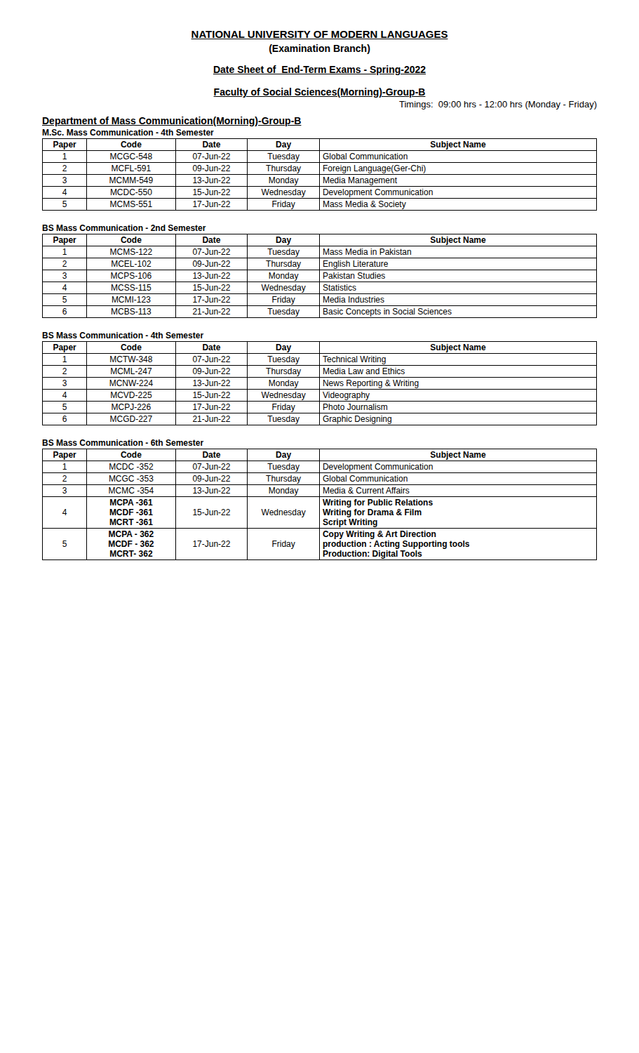NATIONAL UNIVERSITY OF MODERN LANGUAGES
(Examination Branch)
Date Sheet of End-Term Exams - Spring-2022
Faculty of Social Sciences(Morning)-Group-B
Timings: 09:00 hrs - 12:00 hrs (Monday - Friday)
Department of Mass Communication(Morning)-Group-B
M.Sc. Mass Communication - 4th Semester
| Paper | Code | Date | Day | Subject Name |
| --- | --- | --- | --- | --- |
| 1 | MCGC-548 | 07-Jun-22 | Tuesday | Global Communication |
| 2 | MCFL-591 | 09-Jun-22 | Thursday | Foreign Language(Ger-Chi) |
| 3 | MCMM-549 | 13-Jun-22 | Monday | Media Management |
| 4 | MCDC-550 | 15-Jun-22 | Wednesday | Development Communication |
| 5 | MCMS-551 | 17-Jun-22 | Friday | Mass Media & Society |
BS Mass Communication - 2nd Semester
| Paper | Code | Date | Day | Subject Name |
| --- | --- | --- | --- | --- |
| 1 | MCMS-122 | 07-Jun-22 | Tuesday | Mass Media in Pakistan |
| 2 | MCEL-102 | 09-Jun-22 | Thursday | English Literature |
| 3 | MCPS-106 | 13-Jun-22 | Monday | Pakistan Studies |
| 4 | MCSS-115 | 15-Jun-22 | Wednesday | Statistics |
| 5 | MCMI-123 | 17-Jun-22 | Friday | Media Industries |
| 6 | MCBS-113 | 21-Jun-22 | Tuesday | Basic Concepts in Social Sciences |
BS Mass Communication - 4th Semester
| Paper | Code | Date | Day | Subject Name |
| --- | --- | --- | --- | --- |
| 1 | MCTW-348 | 07-Jun-22 | Tuesday | Technical Writing |
| 2 | MCML-247 | 09-Jun-22 | Thursday | Media Law and Ethics |
| 3 | MCNW-224 | 13-Jun-22 | Monday | News Reporting & Writing |
| 4 | MCVD-225 | 15-Jun-22 | Wednesday | Videography |
| 5 | MCPJ-226 | 17-Jun-22 | Friday | Photo Journalism |
| 6 | MCGD-227 | 21-Jun-22 | Tuesday | Graphic Designing |
BS Mass Communication - 6th Semester
| Paper | Code | Date | Day | Subject Name |
| --- | --- | --- | --- | --- |
| 1 | MCDC -352 | 07-Jun-22 | Tuesday | Development Communication |
| 2 | MCGC -353 | 09-Jun-22 | Thursday | Global Communication |
| 3 | MCMC -354 | 13-Jun-22 | Monday | Media & Current Affairs |
| 4 | MCPA -361 MCDF -361 MCRT -361 | 15-Jun-22 | Wednesday | Writing for Public Relations Writing for Drama & Film Script Writing |
| 5 | MCPA - 362 MCDF - 362 MCRT- 362 | 17-Jun-22 | Friday | Copy Writing & Art Direction production : Acting Supporting tools Production: Digital Tools |